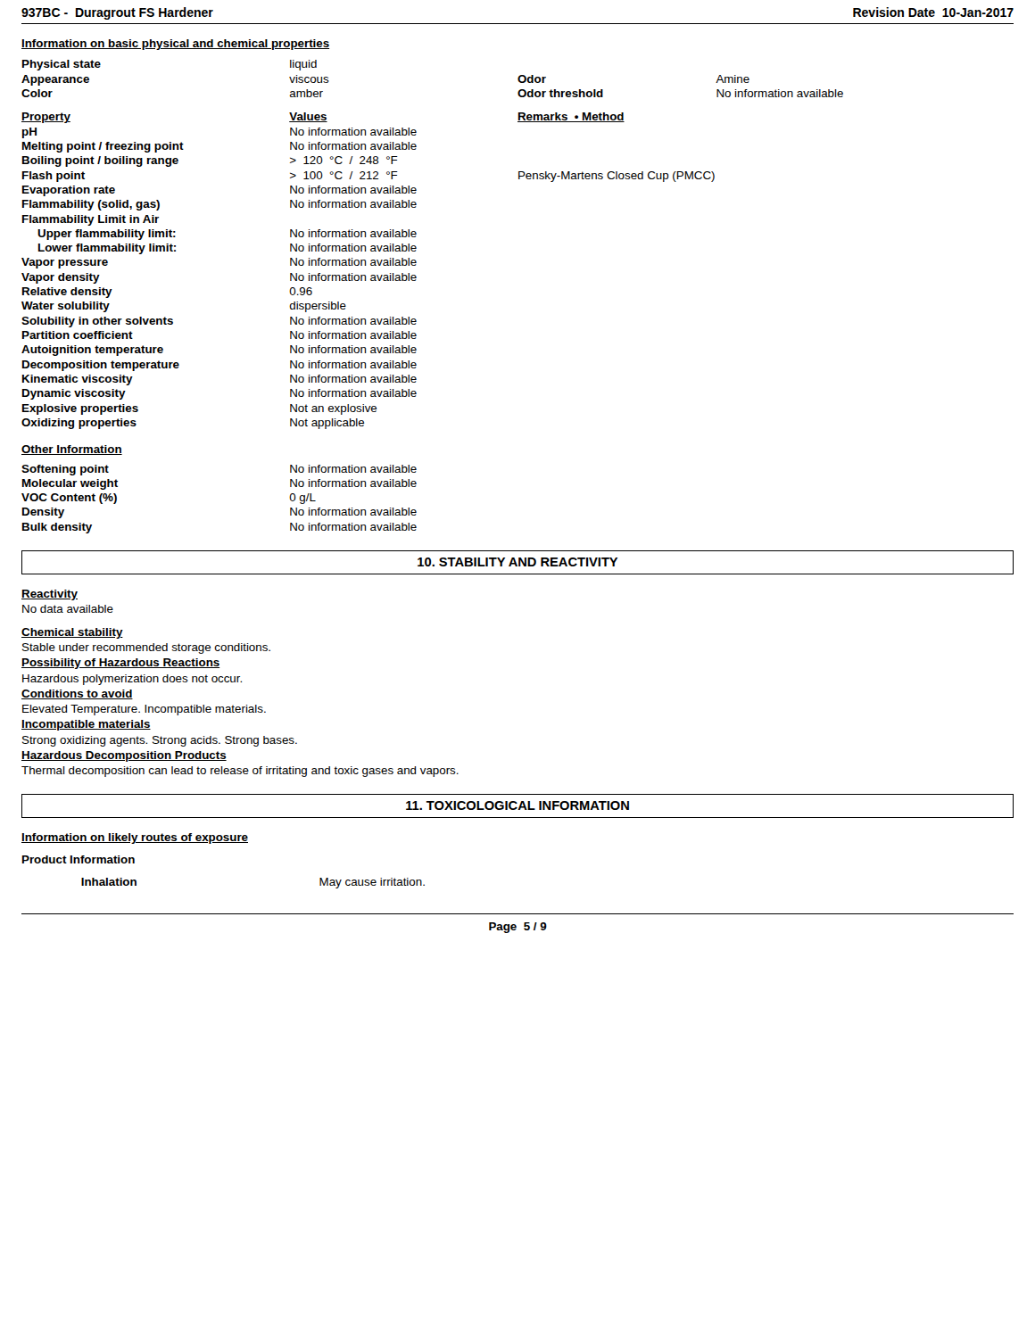937BC - Duragrout FS Hardener
Revision Date 10-Jan-2017
Information on basic physical and chemical properties
| Physical state | liquid | | |
| Appearance | viscous | Odor | Amine |
| Color | amber | Odor threshold | No information available |
| Property | Values | Remarks • Method |
| pH | No information available | |
| Melting point / freezing point | No information available | |
| Boiling point / boiling range | > 120 °C / 248 °F | |
| Flash point | > 100 °C / 212 °F | Pensky-Martens Closed Cup (PMCC) |
| Evaporation rate | No information available | |
| Flammability (solid, gas) | No information available | |
| Flammability Limit in Air | | |
| Upper flammability limit: | No information available | |
| Lower flammability limit: | No information available | |
| Vapor pressure | No information available | |
| Vapor density | No information available | |
| Relative density | 0.96 | |
| Water solubility | dispersible | |
| Solubility in other solvents | No information available | |
| Partition coefficient | No information available | |
| Autoignition temperature | No information available | |
| Decomposition temperature | No information available | |
| Kinematic viscosity | No information available | |
| Dynamic viscosity | No information available | |
| Explosive properties | Not an explosive | |
| Oxidizing properties | Not applicable | |
Other Information
| Softening point | No information available | |
| Molecular weight | No information available | |
| VOC Content (%) | 0 g/L | |
| Density | No information available | |
| Bulk density | No information available | |
10. STABILITY AND REACTIVITY
Reactivity
No data available
Chemical stability
Stable under recommended storage conditions.
Possibility of Hazardous Reactions
Hazardous polymerization does not occur.
Conditions to avoid
Elevated Temperature. Incompatible materials.
Incompatible materials
Strong oxidizing agents. Strong acids. Strong bases.
Hazardous Decomposition Products
Thermal decomposition can lead to release of irritating and toxic gases and vapors.
11. TOXICOLOGICAL INFORMATION
Information on likely routes of exposure
Product Information
| | Inhalation | May cause irritation. |
Page 5 / 9